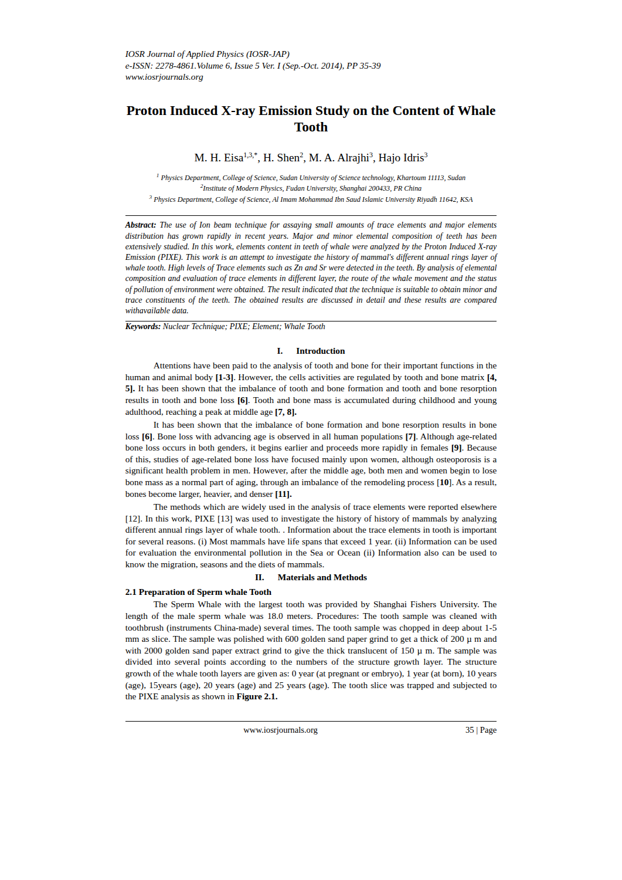IOSR Journal of Applied Physics (IOSR-JAP)
e-ISSN: 2278-4861.Volume 6, Issue 5 Ver. I (Sep.-Oct. 2014), PP 35-39
www.iosrjournals.org
Proton Induced X-ray Emission Study on the Content of Whale Tooth
M. H. Eisa1,3,*, H. Shen2, M. A. Alrajhi3, Hajo Idris3
1 Physics Department, College of Science, Sudan University of Science technology, Khartoum 11113, Sudan
2Institute of Modern Physics, Fudan University, Shanghai 200433, PR China
3 Physics Department, College of Science, Al Imam Mohammad Ibn Saud Islamic University Riyadh 11642, KSA
Abstract: The use of Ion beam technique for assaying small amounts of trace elements and major elements distribution has grown rapidly in recent years. Major and minor elemental composition of teeth has been extensively studied. In this work, elements content in teeth of whale were analyzed by the Proton Induced X-ray Emission (PIXE). This work is an attempt to investigate the history of mammal's different annual rings layer of whale tooth. High levels of Trace elements such as Zn and Sr were detected in the teeth. By analysis of elemental composition and evaluation of trace elements in different layer, the route of the whale movement and the status of pollution of environment were obtained. The result indicated that the technique is suitable to obtain minor and trace constituents of the teeth. The obtained results are discussed in detail and these results are compared withavailable data.
Keywords: Nuclear Technique; PIXE; Element; Whale Tooth
I. Introduction
Attentions have been paid to the analysis of tooth and bone for their important functions in the human and animal body [1-3]. However, the cells activities are regulated by tooth and bone matrix [4, 5]. It has been shown that the imbalance of tooth and bone formation and tooth and bone resorption results in tooth and bone loss [6]. Tooth and bone mass is accumulated during childhood and young adulthood, reaching a peak at middle age [7, 8].
It has been shown that the imbalance of bone formation and bone resorption results in bone loss [6]. Bone loss with advancing age is observed in all human populations [7]. Although age-related bone loss occurs in both genders, it begins earlier and proceeds more rapidly in females [9]. Because of this, studies of age-related bone loss have focused mainly upon women, although osteoporosis is a significant health problem in men. However, after the middle age, both men and women begin to lose bone mass as a normal part of aging, through an imbalance of the remodeling process [10]. As a result, bones become larger, heavier, and denser [11].
The methods which are widely used in the analysis of trace elements were reported elsewhere [12]. In this work, PIXE [13] was used to investigate the history of history of mammals by analyzing different annual rings layer of whale tooth. . Information about the trace elements in tooth is important for several reasons. (i) Most mammals have life spans that exceed 1 year. (ii) Information can be used for evaluation the environmental pollution in the Sea or Ocean (ii) Information also can be used to know the migration, seasons and the diets of mammals.
II. Materials and Methods
2.1 Preparation of Sperm whale Tooth
The Sperm Whale with the largest tooth was provided by Shanghai Fishers University. The length of the male sperm whale was 18.0 meters. Procedures: The tooth sample was cleaned with toothbrush (instruments China-made) several times. The tooth sample was chopped in deep about 1-5 mm as slice. The sample was polished with 600 golden sand paper grind to get a thick of 200 µ m and with 2000 golden sand paper extract grind to give the thick translucent of 150 µ m. The sample was divided into several points according to the numbers of the structure growth layer. The structure growth of the whale tooth layers are given as: 0 year (at pregnant or embryo), 1 year (at born), 10 years (age), 15years (age), 20 years (age) and 25 years (age). The tooth slice was trapped and subjected to the PIXE analysis as shown in Figure 2.1.
www.iosrjournals.org
35 | Page